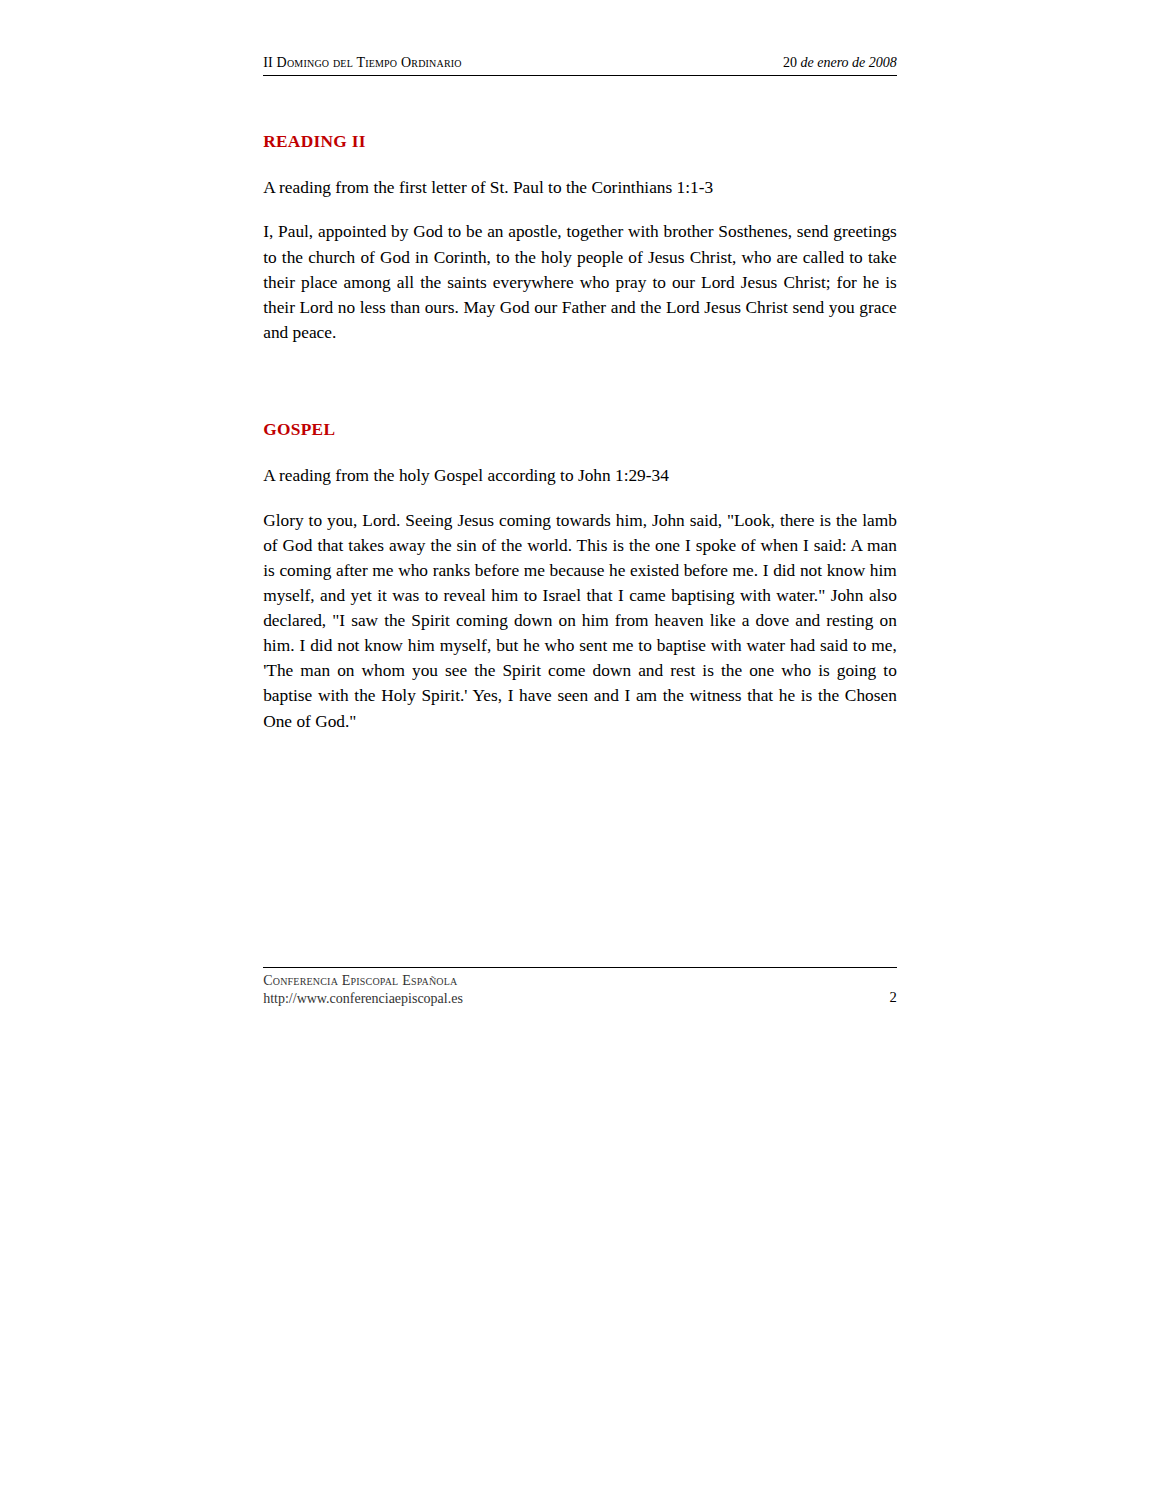II Domingo del Tiempo Ordinario
20 de enero de 2008
READING II
A reading from the first letter of St. Paul to the Corinthians 1:1-3
I, Paul, appointed by God to be an apostle, together with brother Sosthenes, send greetings to the church of God in Corinth, to the holy people of Jesus Christ, who are called to take their place among all the saints everywhere who pray to our Lord Jesus Christ; for he is their Lord no less than ours. May God our Father and the Lord Jesus Christ send you grace and peace.
GOSPEL
A reading from the holy Gospel according to John 1:29-34
Glory to you, Lord. Seeing Jesus coming towards him, John said, "Look, there is the lamb of God that takes away the sin of the world. This is the one I spoke of when I said: A man is coming after me who ranks before me because he existed before me. I did not know him myself, and yet it was to reveal him to Israel that I came baptising with water." John also declared, "I saw the Spirit coming down on him from heaven like a dove and resting on him. I did not know him myself, but he who sent me to baptise with water had said to me, 'The man on whom you see the Spirit come down and rest is the one who is going to baptise with the Holy Spirit.' Yes, I have seen and I am the witness that he is the Chosen One of God."
Conferencia Episcopal Española
http://www.conferenciaepiscopal.es
2